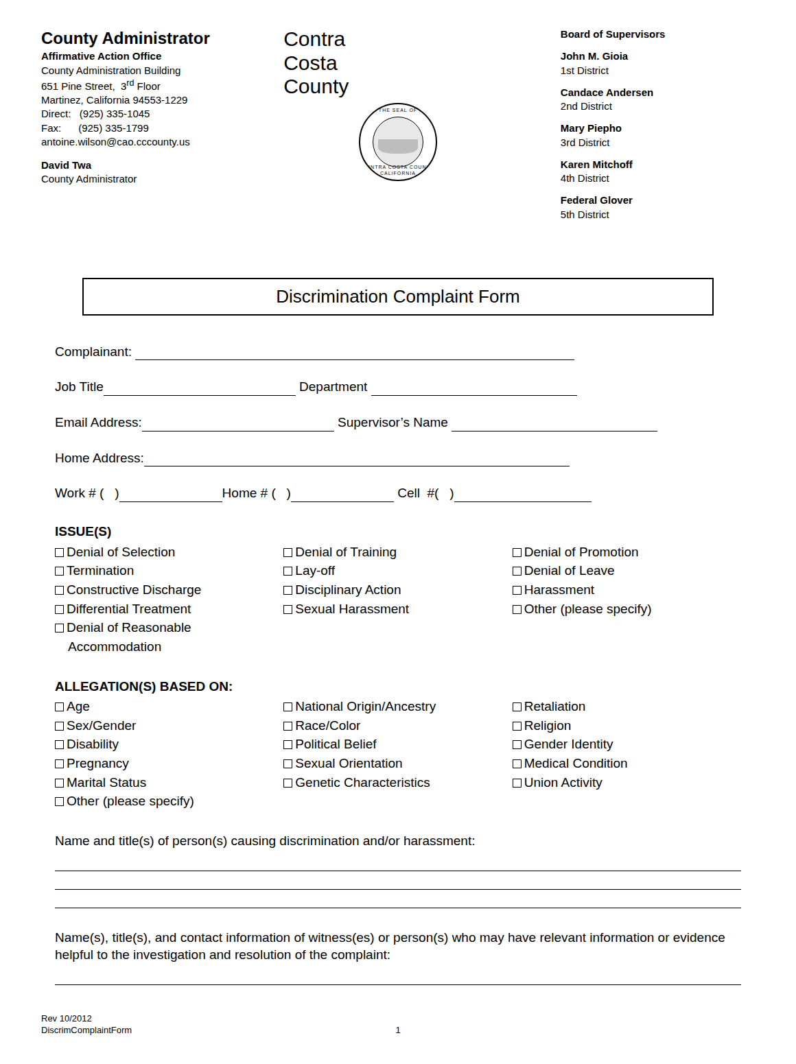County Administrator
Affirmative Action Office
County Administration Building
651 Pine Street, 3rd Floor
Martinez, California 94553-1229
Direct: (925) 335-1045
Fax: (925) 335-1799
antoine.wilson@cao.cccounty.us
David Twa
County Administrator
Contra
Costa
County
THE SEAL OF
CONTRA COSTA COUNTY CALIFORNIA
Board of Supervisors
John M. Gioia 1st District
Candace Andersen 2nd District
Mary Piepho 3rd District
Karen Mitchoff 4th District
Federal Glover 5th District
Discrimination Complaint Form
Complainant:
Job Title Department
Email Address: Supervisor’s Name
Home Address:
Work # ( ) Home # ( ) Cell #( )
ISSUE(S)
Denial of Selection
Termination
Constructive Discharge
Differential Treatment
Denial of Reasonable
Accommodation
Denial of Training
Lay-off
Disciplinary Action
Sexual Harassment
Denial of Promotion
Denial of Leave
Harassment
Other (please specify)
ALLEGATION(S) BASED ON:
Age
Sex/Gender
Disability
Pregnancy
Marital Status
Other (please specify)
National Origin/Ancestry
Race/Color
Political Belief
Sexual Orientation
Genetic Characteristics
Retaliation
Religion
Gender Identity
Medical Condition
Union Activity
Name and title(s) of person(s) causing discrimination and/or harassment:
Name(s), title(s), and contact information of witness(es) or person(s) who may have relevant information or evidence helpful to the investigation and resolution of the complaint:
Rev 10/2012
DiscrimComplaintForm
1